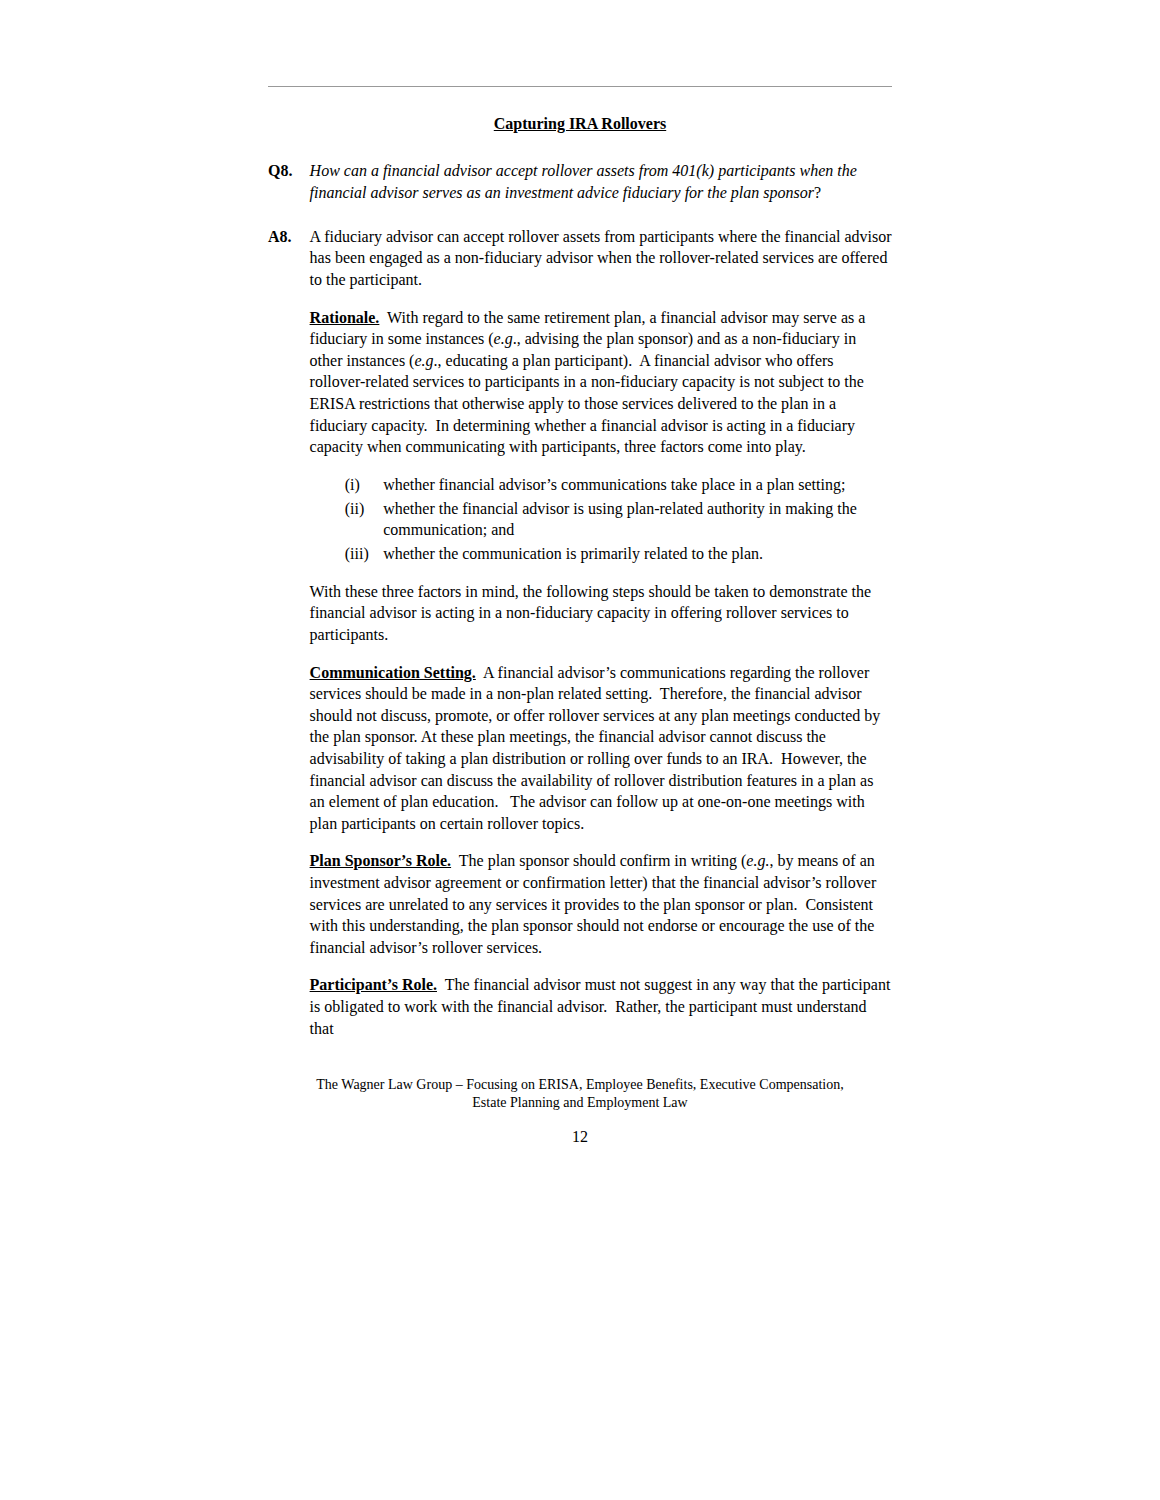Capturing IRA Rollovers
Q8.
How can a financial advisor accept rollover assets from 401(k) participants when the financial advisor serves as an investment advice fiduciary for the plan sponsor?
A8.
A fiduciary advisor can accept rollover assets from participants where the financial advisor has been engaged as a non-fiduciary advisor when the rollover-related services are offered to the participant.
Rationale. With regard to the same retirement plan, a financial advisor may serve as a fiduciary in some instances (e.g., advising the plan sponsor) and as a non-fiduciary in other instances (e.g., educating a plan participant). A financial advisor who offers rollover-related services to participants in a non-fiduciary capacity is not subject to the ERISA restrictions that otherwise apply to those services delivered to the plan in a fiduciary capacity. In determining whether a financial advisor is acting in a fiduciary capacity when communicating with participants, three factors come into play.
(i) whether financial advisor’s communications take place in a plan setting;
(ii) whether the financial advisor is using plan-related authority in making the communication; and
(iii) whether the communication is primarily related to the plan.
With these three factors in mind, the following steps should be taken to demonstrate the financial advisor is acting in a non-fiduciary capacity in offering rollover services to participants.
Communication Setting. A financial advisor’s communications regarding the rollover services should be made in a non-plan related setting. Therefore, the financial advisor should not discuss, promote, or offer rollover services at any plan meetings conducted by the plan sponsor. At these plan meetings, the financial advisor cannot discuss the advisability of taking a plan distribution or rolling over funds to an IRA. However, the financial advisor can discuss the availability of rollover distribution features in a plan as an element of plan education. The advisor can follow up at one-on-one meetings with plan participants on certain rollover topics.
Plan Sponsor’s Role. The plan sponsor should confirm in writing (e.g., by means of an investment advisor agreement or confirmation letter) that the financial advisor’s rollover services are unrelated to any services it provides to the plan sponsor or plan. Consistent with this understanding, the plan sponsor should not endorse or encourage the use of the financial advisor’s rollover services.
Participant’s Role. The financial advisor must not suggest in any way that the participant is obligated to work with the financial advisor. Rather, the participant must understand that
The Wagner Law Group – Focusing on ERISA, Employee Benefits, Executive Compensation,
Estate Planning and Employment Law
12